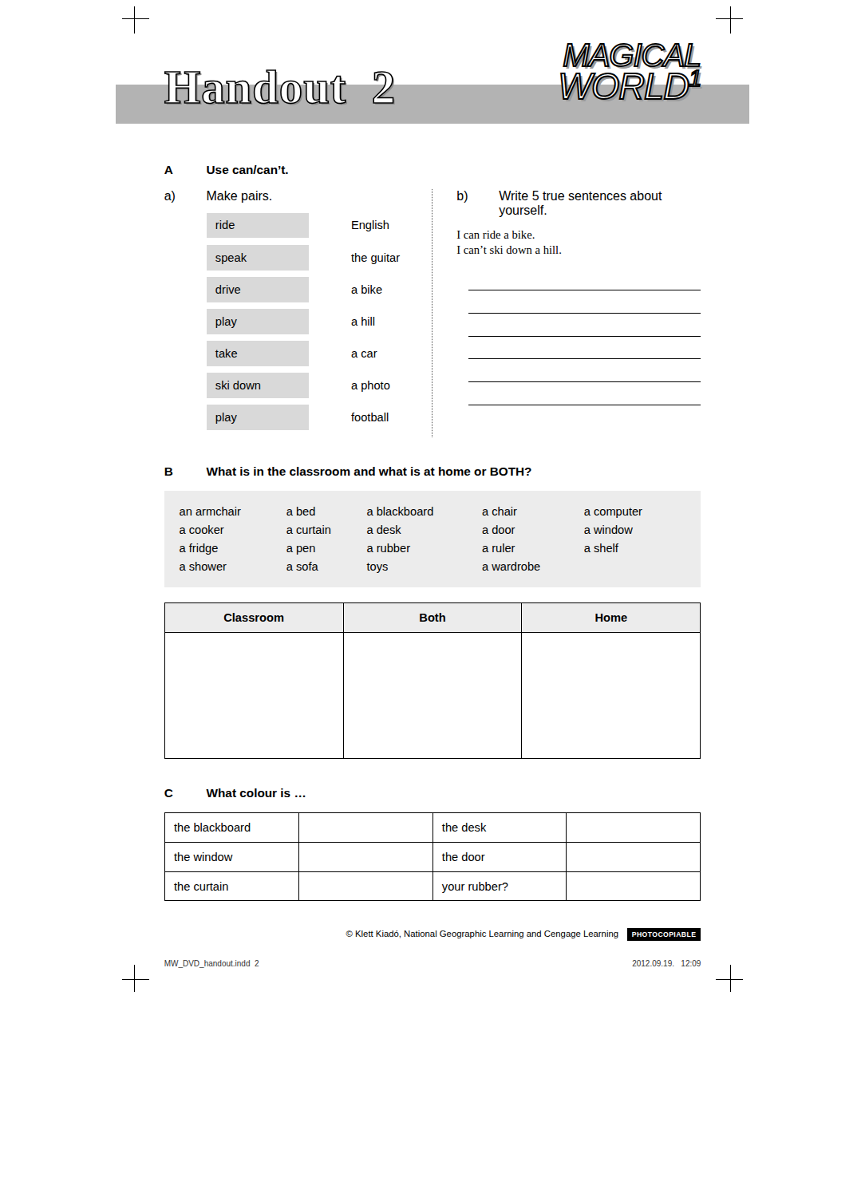Handout 2
MAGICAL WORLD1
A Use can/can’t.
a) Make pairs.
ride English
speak the guitar
drive a bike
play a hill
take a car
ski down a photo
play football
b) Write 5 true sentences about yourself.
I can ride a bike.
I can’t ski down a hill.
B What is in the classroom and what is at home or BOTH?
| an armchair | a bed | a blackboard | a chair | a computer |
| a cooker | a curtain | a desk | a door | a window |
| a fridge | a pen | a rubber | a ruler | a shelf |
| a shower | a sofa | toys | a wardrobe | |
| Classroom | Both | Home |
| --- | --- | --- |
C What colour is …
| the blackboard | | the desk | |
| the window | | the door | |
| the curtain | | your rubber? | |
© Klett Kiadó, National Geographic Learning and Cengage Learning PHOTOCOPIABLE
MW_DVD_handout.indd 2 2012.09.19. 12:09